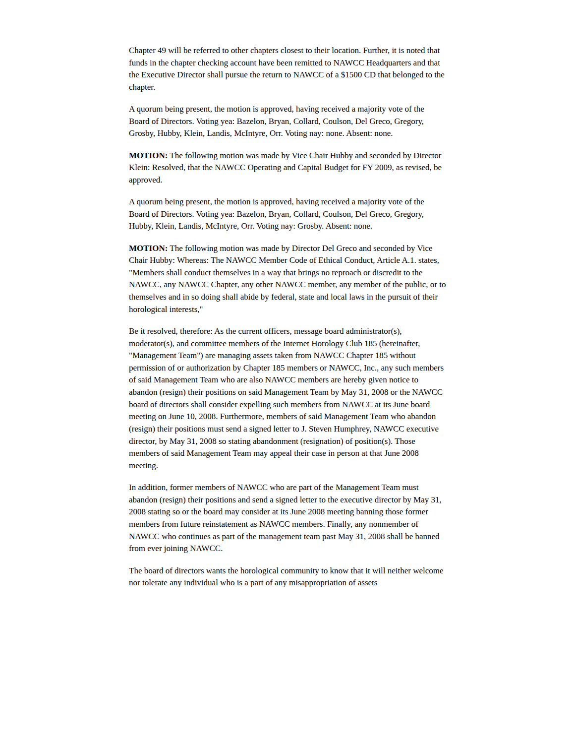Chapter 49 will be referred to other chapters closest to their location. Further, it is noted that funds in the chapter checking account have been remitted to NAWCC Headquarters and that the Executive Director shall pursue the return to NAWCC of a $1500 CD that belonged to the chapter.
A quorum being present, the motion is approved, having received a majority vote of the Board of Directors. Voting yea: Bazelon, Bryan, Collard, Coulson, Del Greco, Gregory, Grosby, Hubby, Klein, Landis, McIntyre, Orr. Voting nay: none. Absent: none.
MOTION: The following motion was made by Vice Chair Hubby and seconded by Director Klein: Resolved, that the NAWCC Operating and Capital Budget for FY 2009, as revised, be approved.
A quorum being present, the motion is approved, having received a majority vote of the Board of Directors. Voting yea: Bazelon, Bryan, Collard, Coulson, Del Greco, Gregory, Hubby, Klein, Landis, McIntyre, Orr. Voting nay: Grosby. Absent: none.
MOTION: The following motion was made by Director Del Greco and seconded by Vice Chair Hubby: Whereas: The NAWCC Member Code of Ethical Conduct, Article A.1. states, "Members shall conduct themselves in a way that brings no reproach or discredit to the NAWCC, any NAWCC Chapter, any other NAWCC member, any member of the public, or to themselves and in so doing shall abide by federal, state and local laws in the pursuit of their horological interests,"
Be it resolved, therefore: As the current officers, message board administrator(s), moderator(s), and committee members of the Internet Horology Club 185 (hereinafter, "Management Team") are managing assets taken from NAWCC Chapter 185 without permission of or authorization by Chapter 185 members or NAWCC, Inc., any such members of said Management Team who are also NAWCC members are hereby given notice to abandon (resign) their positions on said Management Team by May 31, 2008 or the NAWCC board of directors shall consider expelling such members from NAWCC at its June board meeting on June 10, 2008. Furthermore, members of said Management Team who abandon (resign) their positions must send a signed letter to J. Steven Humphrey, NAWCC executive director, by May 31, 2008 so stating abandonment (resignation) of position(s). Those members of said Management Team may appeal their case in person at that June 2008 meeting.
In addition, former members of NAWCC who are part of the Management Team must abandon (resign) their positions and send a signed letter to the executive director by May 31, 2008 stating so or the board may consider at its June 2008 meeting banning those former members from future reinstatement as NAWCC members. Finally, any nonmember of NAWCC who continues as part of the management team past May 31, 2008 shall be banned from ever joining NAWCC.
The board of directors wants the horological community to know that it will neither welcome nor tolerate any individual who is a part of any misappropriation of assets